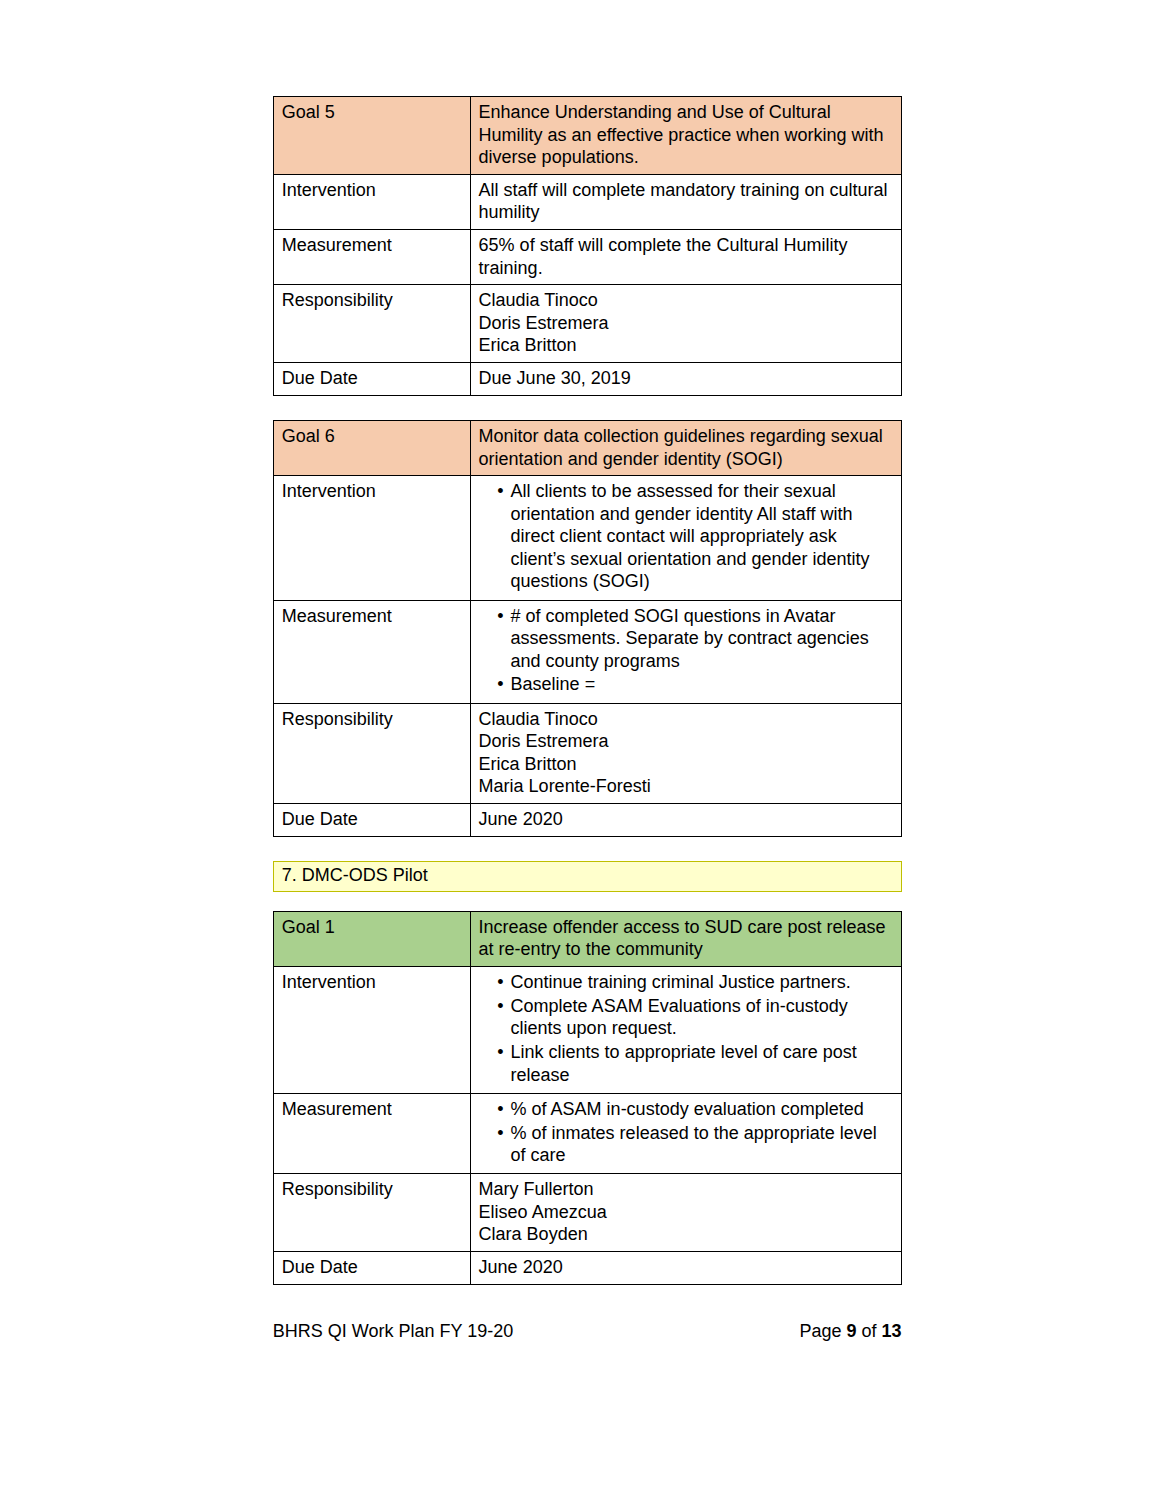| Goal 5 | Enhance Understanding and Use of Cultural Humility as an effective practice when working with diverse populations. |
| Intervention | All staff will complete mandatory training on cultural humility |
| Measurement | 65% of staff will complete the Cultural Humility training. |
| Responsibility | Claudia Tinoco Doris Estremera Erica Britton |
| Due Date | Due June 30, 2019 |
| Goal 6 | Monitor data collection guidelines regarding sexual orientation and gender identity (SOGI) |
| Intervention | All clients to be assessed for their sexual orientation and gender identity All staff with direct client contact will appropriately ask client’s sexual orientation and gender identity questions (SOGI) |
| Measurement | # of completed SOGI questions in Avatar assessments. Separate by contract agencies and county programs Baseline = |
| Responsibility | Claudia Tinoco Doris Estremera Erica Britton Maria Lorente-Foresti |
| Due Date | June 2020 |
7. DMC-ODS Pilot
| Goal 1 | Increase offender access to SUD care post release at re-entry to the community |
| Intervention | Continue training criminal Justice partners. Complete ASAM Evaluations of in-custody clients upon request. Link clients to appropriate level of care post release |
| Measurement | % of ASAM in-custody evaluation completed % of inmates released to the appropriate level of care |
| Responsibility | Mary Fullerton Eliseo Amezcua Clara Boyden |
| Due Date | June 2020 |
BHRS QI Work Plan FY 19-20 Page 9 of 13